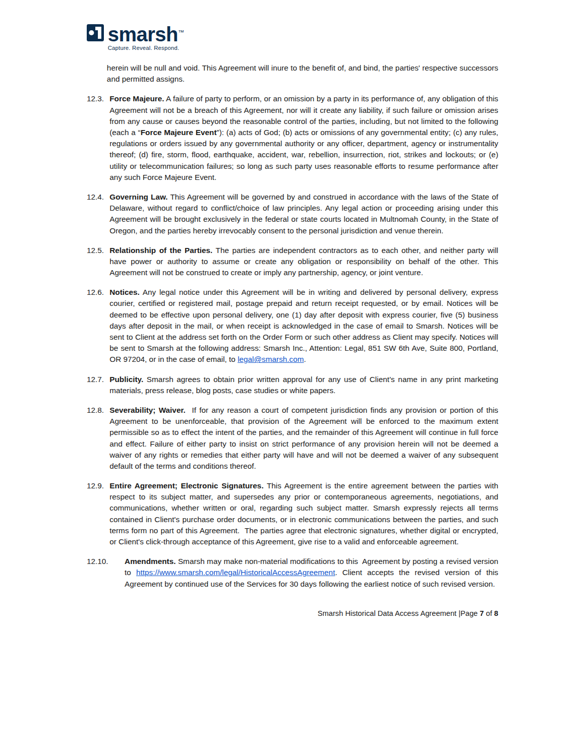smarsh™ Capture. Reveal. Respond.
herein will be null and void. This Agreement will inure to the benefit of, and bind, the parties' respective successors and permitted assigns.
12.3. Force Majeure. A failure of party to perform, or an omission by a party in its performance of, any obligation of this Agreement will not be a breach of this Agreement, nor will it create any liability, if such failure or omission arises from any cause or causes beyond the reasonable control of the parties, including, but not limited to the following (each a “Force Majeure Event”): (a) acts of God; (b) acts or omissions of any governmental entity; (c) any rules, regulations or orders issued by any governmental authority or any officer, department, agency or instrumentality thereof; (d) fire, storm, flood, earthquake, accident, war, rebellion, insurrection, riot, strikes and lockouts; or (e) utility or telecommunication failures; so long as such party uses reasonable efforts to resume performance after any such Force Majeure Event.
12.4. Governing Law. This Agreement will be governed by and construed in accordance with the laws of the State of Delaware, without regard to conflict/choice of law principles. Any legal action or proceeding arising under this Agreement will be brought exclusively in the federal or state courts located in Multnomah County, in the State of Oregon, and the parties hereby irrevocably consent to the personal jurisdiction and venue therein.
12.5. Relationship of the Parties. The parties are independent contractors as to each other, and neither party will have power or authority to assume or create any obligation or responsibility on behalf of the other. This Agreement will not be construed to create or imply any partnership, agency, or joint venture.
12.6. Notices. Any legal notice under this Agreement will be in writing and delivered by personal delivery, express courier, certified or registered mail, postage prepaid and return receipt requested, or by email. Notices will be deemed to be effective upon personal delivery, one (1) day after deposit with express courier, five (5) business days after deposit in the mail, or when receipt is acknowledged in the case of email to Smarsh. Notices will be sent to Client at the address set forth on the Order Form or such other address as Client may specify. Notices will be sent to Smarsh at the following address: Smarsh Inc., Attention: Legal, 851 SW 6th Ave, Suite 800, Portland, OR 97204, or in the case of email, to legal@smarsh.com.
12.7. Publicity. Smarsh agrees to obtain prior written approval for any use of Client’s name in any print marketing materials, press release, blog posts, case studies or white papers.
12.8. Severability; Waiver. If for any reason a court of competent jurisdiction finds any provision or portion of this Agreement to be unenforceable, that provision of the Agreement will be enforced to the maximum extent permissible so as to effect the intent of the parties, and the remainder of this Agreement will continue in full force and effect. Failure of either party to insist on strict performance of any provision herein will not be deemed a waiver of any rights or remedies that either party will have and will not be deemed a waiver of any subsequent default of the terms and conditions thereof.
12.9. Entire Agreement; Electronic Signatures. This Agreement is the entire agreement between the parties with respect to its subject matter, and supersedes any prior or contemporaneous agreements, negotiations, and communications, whether written or oral, regarding such subject matter. Smarsh expressly rejects all terms contained in Client's purchase order documents, or in electronic communications between the parties, and such terms form no part of this Agreement. The parties agree that electronic signatures, whether digital or encrypted, or Client's click-through acceptance of this Agreement, give rise to a valid and enforceable agreement.
12.10. Amendments. Smarsh may make non-material modifications to this Agreement by posting a revised version to https://www.smarsh.com/legal/HistoricalAccessAgreement. Client accepts the revised version of this Agreement by continued use of the Services for 30 days following the earliest notice of such revised version.
Smarsh Historical Data Access Agreement |Page 7 of 8